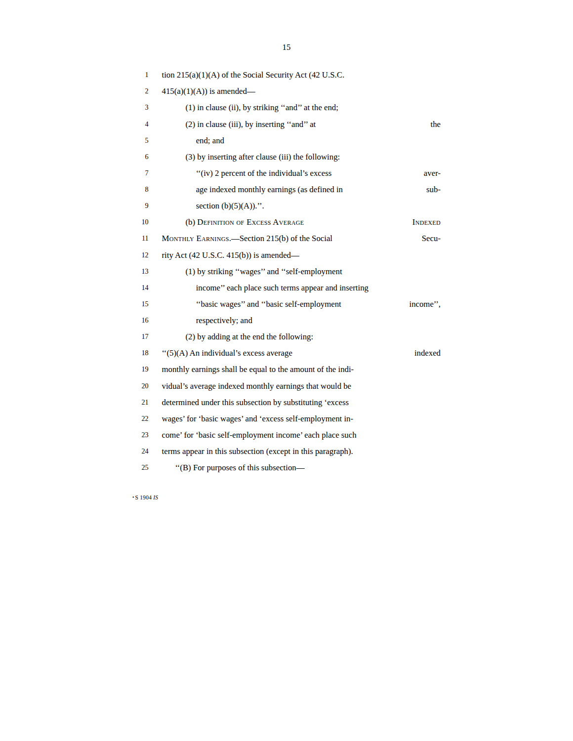15
tion 215(a)(1)(A) of the Social Security Act (42 U.S.C.
415(a)(1)(A)) is amended—
(1) in clause (ii), by striking ‘‘and’’ at the end;
(2) in clause (iii), by inserting ‘‘and’’ at the
end; and
(3) by inserting after clause (iii) the following:
‘‘(iv) 2 percent of the individual’s excess aver-
age indexed monthly earnings (as defined in sub-
section (b)(5)(A)).’’.
(b) Definition of Excess Average Indexed
Monthly Earnings.—Section 215(b) of the Social Secu-
rity Act (42 U.S.C. 415(b)) is amended—
(1) by striking ‘‘wages’’ and ‘‘self-employment
income’’ each place such terms appear and inserting
‘‘basic wages’’ and ‘‘basic self-employment income’’,
respectively; and
(2) by adding at the end the following:
‘‘(5)(A) An individual’s excess average indexed
monthly earnings shall be equal to the amount of the indi-
vidual’s average indexed monthly earnings that would be
determined under this subsection by substituting ‘excess
wages’ for ‘basic wages’ and ‘excess self-employment in-
come’ for ‘basic self-employment income’ each place such
terms appear in this subsection (except in this paragraph).
‘‘(B) For purposes of this subsection—
•S 1904 IS